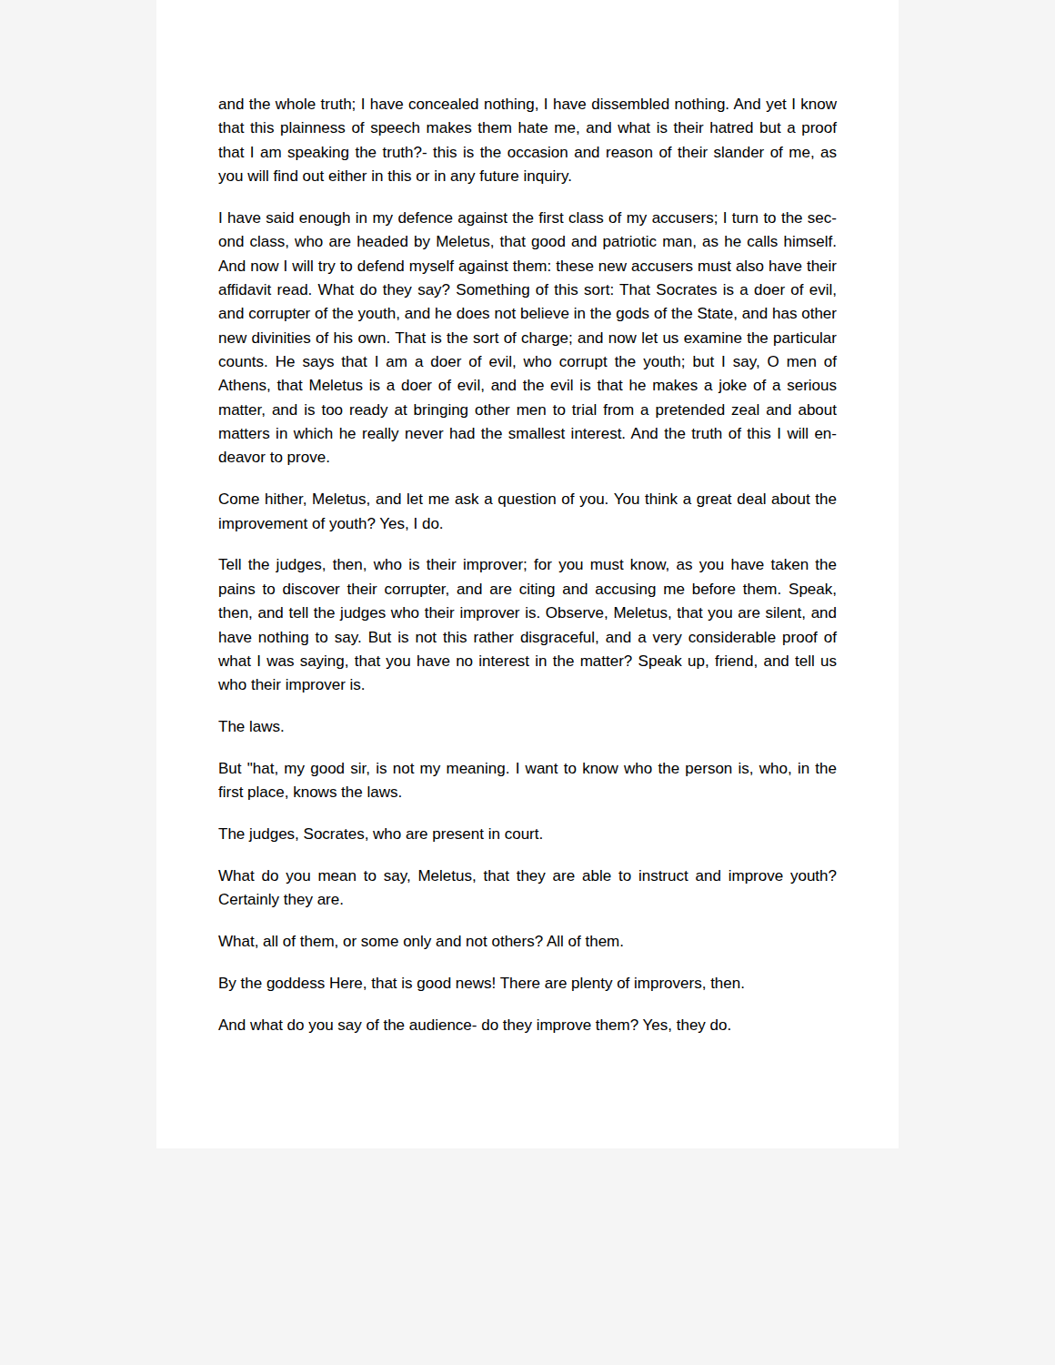and the whole truth; I have concealed nothing, I have dissembled nothing. And yet I know that this plainness of speech makes them hate me, and what is their hatred but a proof that I am speaking the truth?- this is the occasion and reason of their slander of me, as you will find out either in this or in any future inquiry.
I have said enough in my defence against the first class of my accusers; I turn to the second class, who are headed by Meletus, that good and patriotic man, as he calls himself. And now I will try to defend myself against them: these new accusers must also have their affidavit read. What do they say? Something of this sort: That Socrates is a doer of evil, and corrupter of the youth, and he does not believe in the gods of the State, and has other new divinities of his own. That is the sort of charge; and now let us examine the particular counts. He says that I am a doer of evil, who corrupt the youth; but I say, O men of Athens, that Meletus is a doer of evil, and the evil is that he makes a joke of a serious matter, and is too ready at bringing other men to trial from a pretended zeal and about matters in which he really never had the smallest interest. And the truth of this I will endeavor to prove.
Come hither, Meletus, and let me ask a question of you. You think a great deal about the improvement of youth? Yes, I do.
Tell the judges, then, who is their improver; for you must know, as you have taken the pains to discover their corrupter, and are citing and accusing me before them. Speak, then, and tell the judges who their improver is. Observe, Meletus, that you are silent, and have nothing to say. But is not this rather disgraceful, and a very considerable proof of what I was saying, that you have no interest in the matter? Speak up, friend, and tell us who their improver is.
The laws.
But "hat, my good sir, is not my meaning. I want to know who the person is, who, in the first place, knows the laws.
The judges, Socrates, who are present in court.
What do you mean to say, Meletus, that they are able to instruct and improve youth? Certainly they are.
What, all of them, or some only and not others? All of them.
By the goddess Here, that is good news! There are plenty of improvers, then.
And what do you say of the audience- do they improve them? Yes, they do.